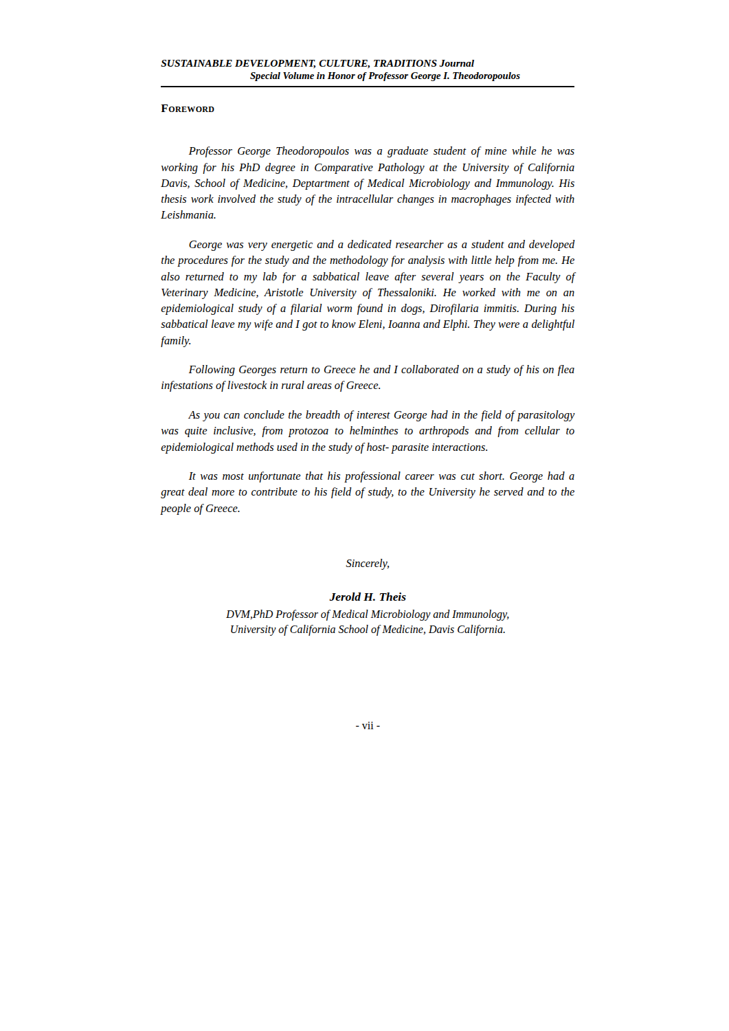SUSTAINABLE DEVELOPMENT, CULTURE, TRADITIONS Journal Special Volume in Honor of Professor George I. Theodoropoulos
Foreword
Professor George Theodoropoulos was a graduate student of mine while he was working for his PhD degree in Comparative Pathology at the University of California Davis, School of Medicine, Deptartment of Medical Microbiology and Immunology. His thesis work involved the study of the intracellular changes in macrophages infected with Leishmania.
George was very energetic and a dedicated researcher as a student and developed the procedures for the study and the methodology for analysis with little help from me. He also returned to my lab for a sabbatical leave after several years on the Faculty of Veterinary Medicine, Aristotle University of Thessaloniki. He worked with me on an epidemiological study of a filarial worm found in dogs, Dirofilaria immitis. During his sabbatical leave my wife and I got to know Eleni, Ioanna and Elphi. They were a delightful family.
Following Georges return to Greece he and I collaborated on a study of his on flea infestations of livestock in rural areas of Greece.
As you can conclude the breadth of interest George had in the field of parasitology was quite inclusive, from protozoa to helminthes to arthropods and from cellular to epidemiological methods used in the study of host- parasite interactions.
It was most unfortunate that his professional career was cut short. George had a great deal more to contribute to his field of study, to the University he served and to the people of Greece.
Sincerely,
Jerold H. Theis DVM,PhD Professor of Medical Microbiology and Immunology,
University of California School of Medicine, Davis California.
- vii -